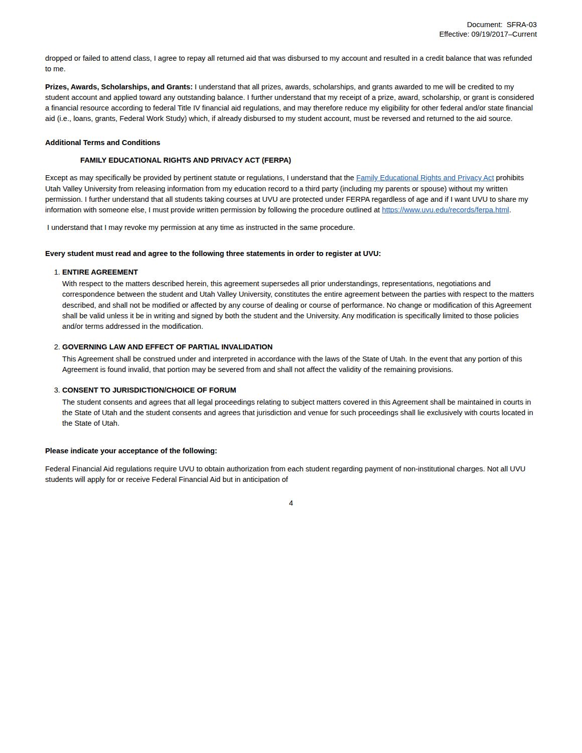Document: SFRA-03
Effective: 09/19/2017–Current
dropped or failed to attend class, I agree to repay all returned aid that was disbursed to my account and resulted in a credit balance that was refunded to me.
Prizes, Awards, Scholarships, and Grants: I understand that all prizes, awards, scholarships, and grants awarded to me will be credited to my student account and applied toward any outstanding balance. I further understand that my receipt of a prize, award, scholarship, or grant is considered a financial resource according to federal Title IV financial aid regulations, and may therefore reduce my eligibility for other federal and/or state financial aid (i.e., loans, grants, Federal Work Study) which, if already disbursed to my student account, must be reversed and returned to the aid source.
Additional Terms and Conditions
FAMILY EDUCATIONAL RIGHTS AND PRIVACY ACT (FERPA)
Except as may specifically be provided by pertinent statute or regulations, I understand that the Family Educational Rights and Privacy Act prohibits Utah Valley University from releasing information from my education record to a third party (including my parents or spouse) without my written permission. I further understand that all students taking courses at UVU are protected under FERPA regardless of age and if I want UVU to share my information with someone else, I must provide written permission by following the procedure outlined at https://www.uvu.edu/records/ferpa.html.
I understand that I may revoke my permission at any time as instructed in the same procedure.
Every student must read and agree to the following three statements in order to register at UVU:
Entire Agreement
With respect to the matters described herein, this agreement supersedes all prior understandings, representations, negotiations and correspondence between the student and Utah Valley University, constitutes the entire agreement between the parties with respect to the matters described, and shall not be modified or affected by any course of dealing or course of performance. No change or modification of this Agreement shall be valid unless it be in writing and signed by both the student and the University. Any modification is specifically limited to those policies and/or terms addressed in the modification.
Governing Law and Effect of Partial Invalidation
This Agreement shall be construed under and interpreted in accordance with the laws of the State of Utah. In the event that any portion of this Agreement is found invalid, that portion may be severed from and shall not affect the validity of the remaining provisions.
Consent to Jurisdiction/Choice of Forum
The student consents and agrees that all legal proceedings relating to subject matters covered in this Agreement shall be maintained in courts in the State of Utah and the student consents and agrees that jurisdiction and venue for such proceedings shall lie exclusively with courts located in the State of Utah.
Please indicate your acceptance of the following:
Federal Financial Aid regulations require UVU to obtain authorization from each student regarding payment of non-institutional charges. Not all UVU students will apply for or receive Federal Financial Aid but in anticipation of
4